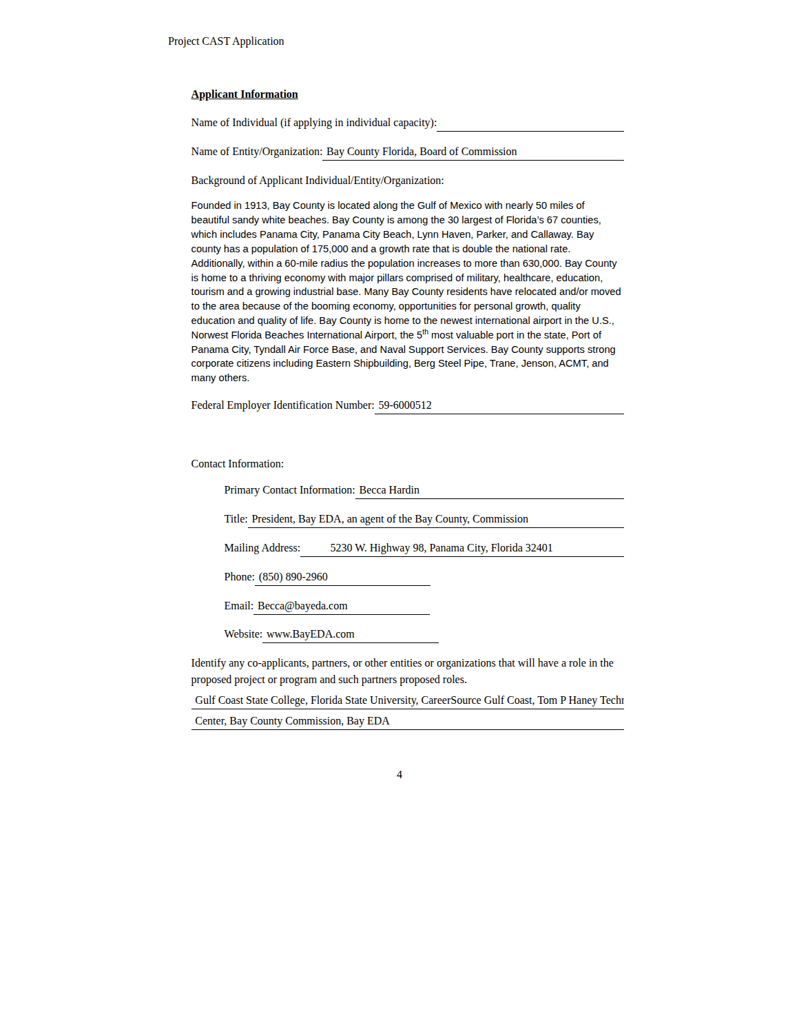Project CAST Application
Applicant Information
Name of Individual (if applying in individual capacity):
Name of Entity/Organization: Bay County Florida, Board of Commission
Background of Applicant Individual/Entity/Organization:
Founded in 1913, Bay County is located along the Gulf of Mexico with nearly 50 miles of beautiful sandy white beaches. Bay County is among the 30 largest of Florida’s 67 counties, which includes Panama City, Panama City Beach, Lynn Haven, Parker, and Callaway. Bay county has a population of 175,000 and a growth rate that is double the national rate. Additionally, within a 60-mile radius the population increases to more than 630,000. Bay County is home to a thriving economy with major pillars comprised of military, healthcare, education, tourism and a growing industrial base. Many Bay County residents have relocated and/or moved to the area because of the booming economy, opportunities for personal growth, quality education and quality of life. Bay County is home to the newest international airport in the U.S., Norwest Florida Beaches International Airport, the 5th most valuable port in the state, Port of Panama City, Tyndall Air Force Base, and Naval Support Services. Bay County supports strong corporate citizens including Eastern Shipbuilding, Berg Steel Pipe, Trane, Jenson, ACMT, and many others.
Federal Employer Identification Number: 59-6000512
Contact Information:
Primary Contact Information: Becca Hardin
Title: President, Bay EDA, an agent of the Bay County, Commission
Mailing Address: 5230 W. Highway 98, Panama City, Florida 32401
Phone: (850) 890-2960
Email: Becca@bayeda.com
Website: www.BayEDA.com
Identify any co-applicants, partners, or other entities or organizations that will have a role in the proposed project or program and such partners proposed roles.
Gulf Coast State College, Florida State University, CareerSource Gulf Coast, Tom P Haney Technical
Center, Bay County Commission, Bay EDA
4